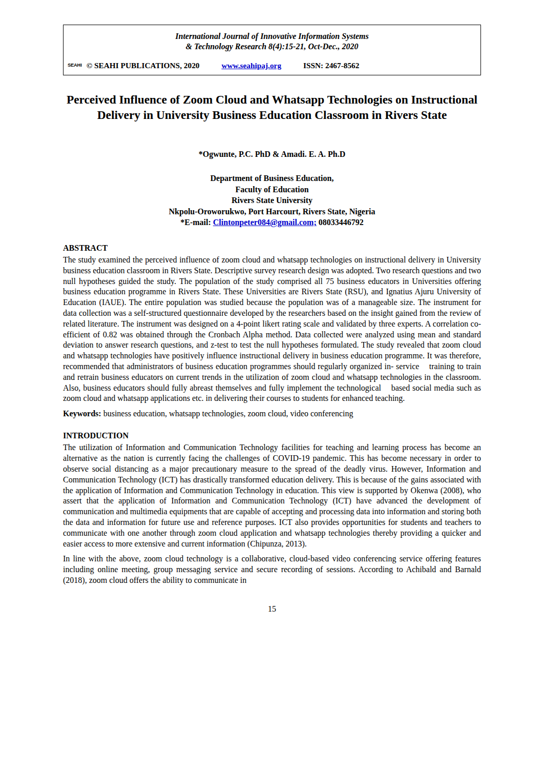International Journal of Innovative Information Systems
& Technology Research 8(4):15-21, Oct-Dec., 2020
SEAHI © SEAHI PUBLICATIONS, 2020 www.seahipaj.org ISSN: 2467-8562
Perceived Influence of Zoom Cloud and Whatsapp Technologies on Instructional Delivery in University Business Education Classroom in Rivers State
*Ogwunte, P.C. PhD & Amadi. E. A. Ph.D
Department of Business Education,
Faculty of Education
Rivers State University
Nkpolu-Oroworukwo, Port Harcourt, Rivers State, Nigeria
*E-mail: Clintonpeter084@gmail.com; 08033446792
ABSTRACT
The study examined the perceived influence of zoom cloud and whatsapp technologies on instructional delivery in University business education classroom in Rivers State. Descriptive survey research design was adopted. Two research questions and two null hypotheses guided the study. The population of the study comprised all 75 business educators in Universities offering business education programme in Rivers State. These Universities are Rivers State (RSU), and Ignatius Ajuru University of Education (IAUE). The entire population was studied because the population was of a manageable size. The instrument for data collection was a self-structured questionnaire developed by the researchers based on the insight gained from the review of related literature. The instrument was designed on a 4-point likert rating scale and validated by three experts. A correlation co-efficient of 0.82 was obtained through the Cronbach Alpha method. Data collected were analyzed using mean and standard deviation to answer research questions, and z-test to test the null hypotheses formulated. The study revealed that zoom cloud and whatsapp technologies have positively influence instructional delivery in business education programme. It was therefore, recommended that administrators of business education programmes should regularly organized in- service training to train and retrain business educators on current trends in the utilization of zoom cloud and whatsapp technologies in the classroom. Also, business educators should fully abreast themselves and fully implement the technological based social media such as zoom cloud and whatsapp applications etc. in delivering their courses to students for enhanced teaching.
Keywords: business education, whatsapp technologies, zoom cloud, video conferencing
INTRODUCTION
The utilization of Information and Communication Technology facilities for teaching and learning process has become an alternative as the nation is currently facing the challenges of COVID-19 pandemic. This has become necessary in order to observe social distancing as a major precautionary measure to the spread of the deadly virus. However, Information and Communication Technology (ICT) has drastically transformed education delivery. This is because of the gains associated with the application of Information and Communication Technology in education. This view is supported by Okenwa (2008), who assert that the application of Information and Communication Technology (ICT) have advanced the development of communication and multimedia equipments that are capable of accepting and processing data into information and storing both the data and information for future use and reference purposes. ICT also provides opportunities for students and teachers to communicate with one another through zoom cloud application and whatsapp technologies thereby providing a quicker and easier access to more extensive and current information (Chipunza, 2013).
In line with the above, zoom cloud technology is a collaborative, cloud-based video conferencing service offering features including online meeting, group messaging service and secure recording of sessions. According to Achibald and Barnald (2018), zoom cloud offers the ability to communicate in
15